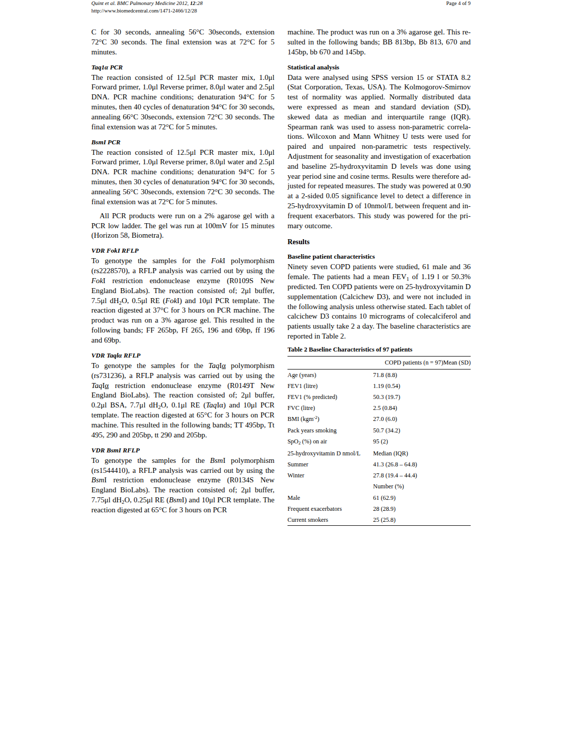Quint et al. BMC Pulmonary Medicine 2012, 12:28
http://www.biomedcentral.com/1471-2466/12/28
Page 4 of 9
C for 30 seconds, annealing 56°C 30seconds, extension 72°C 30 seconds. The final extension was at 72°C for 5 minutes.
Taq1α PCR
The reaction consisted of 12.5μl PCR master mix, 1.0μl Forward primer, 1.0μl Reverse primer, 8.0μl water and 2.5μl DNA. PCR machine conditions; denaturation 94°C for 5 minutes, then 40 cycles of denaturation 94°C for 30 seconds, annealing 66°C 30seconds, extension 72°C 30 seconds. The final extension was at 72°C for 5 minutes.
BsmI PCR
The reaction consisted of 12.5μl PCR master mix, 1.0μl Forward primer, 1.0μl Reverse primer, 8.0μl water and 2.5μl DNA. PCR machine conditions; denaturation 94°C for 5 minutes, then 30 cycles of denaturation 94°C for 30 seconds, annealing 56°C 30seconds, extension 72°C 30 seconds. The final extension was at 72°C for 5 minutes.
All PCR products were run on a 2% agarose gel with a PCR low ladder. The gel was run at 100mV for 15 minutes (Horizon 58, Biometra).
VDR FokI RFLP
To genotype the samples for the Fok I polymorphism (rs2228570), a RFLP analysis was carried out by using the Fok I restriction endonuclease enzyme (R0109S New England BioLabs). The reaction consisted of; 2μl buffer, 7.5μl dH2O, 0.5μl RE (Fok I) and 10μl PCR template. The reaction digested at 37°C for 3 hours on PCR machine. The product was run on a 3% agarose gel. This resulted in the following bands; FF 265bp, Ff 265, 196 and 69bp, ff 196 and 69bp.
VDR Taqlα RFLP
To genotype the samples for the Taq Iα polymorphism (rs731236), a RFLP analysis was carried out by using the Taq Iα restriction endonuclease enzyme (R0149T New England BioLabs). The reaction consisted of; 2μl buffer, 0.2μl BSA, 7.7μl dH2O, 0.1μl RE (Taq Iα) and 10μl PCR template. The reaction digested at 65°C for 3 hours on PCR machine. This resulted in the following bands; TT 495bp, Tt 495, 290 and 205bp, tt 290 and 205bp.
VDR BsmI RFLP
To genotype the samples for the Bsm I polymorphism (rs1544410), a RFLP analysis was carried out by using the Bsm I restriction endonuclease enzyme (R0134S New England BioLabs). The reaction consisted of; 2μl buffer, 7.75μl dH2O, 0.25μl RE (Bsm I) and 10μl PCR template. The reaction digested at 65°C for 3 hours on PCR
machine. The product was run on a 3% agarose gel. This resulted in the following bands; BB 813bp, Bb 813, 670 and 145bp, bb 670 and 145bp.
Statistical analysis
Data were analysed using SPSS version 15 or STATA 8.2 (Stat Corporation, Texas, USA). The Kolmogorov-Smirnov test of normality was applied. Normally distributed data were expressed as mean and standard deviation (SD), skewed data as median and interquartile range (IQR). Spearman rank was used to assess non-parametric correlations. Wilcoxon and Mann Whitney U tests were used for paired and unpaired non-parametric tests respectively. Adjustment for seasonality and investigation of exacerbation and baseline 25-hydroxyvitamin D levels was done using year period sine and cosine terms. Results were therefore adjusted for repeated measures. The study was powered at 0.90 at a 2-sided 0.05 significance level to detect a difference in 25-hydroxyvitamin D of 10nmol/L between frequent and infrequent exacerbators. This study was powered for the primary outcome.
Results
Baseline patient characteristics
Ninety seven COPD patients were studied, 61 male and 36 female. The patients had a mean FEV1 of 1.19 l or 50.3% predicted. Ten COPD patients were on 25-hydroxyvitamin D supplementation (Calcichew D3), and were not included in the following analysis unless otherwise stated. Each tablet of calcichew D3 contains 10 micrograms of colecalciferol and patients usually take 2 a day. The baseline characteristics are reported in Table 2.
Table 2 Baseline Characteristics of 97 patients
| | COPD patients (n = 97)Mean (SD) |
| --- | --- |
| Age (years) | 71.8 (8.8) |
| FEV1 (litre) | 1.19 (0.54) |
| FEV1 (% predicted) | 50.3 (19.7) |
| FVC (litre) | 2.5 (0.84) |
| BMI (kgm -2 ) | 27.0 (6.0) |
| Pack years smoking | 50.7 (34.2) |
| SpO 2 (%) on air | 95 (2) |
| 25-hydroxyvitamin D nmol/L | Median (IQR) |
| Summer | 41.3 (26.8 – 64.8) |
| Winter | 27.8 (19.4 – 44.4) |
| | Number (%) |
| Male | 61 (62.9) |
| Frequent exacerbators | 28 (28.9) |
| Current smokers | 25 (25.8) |